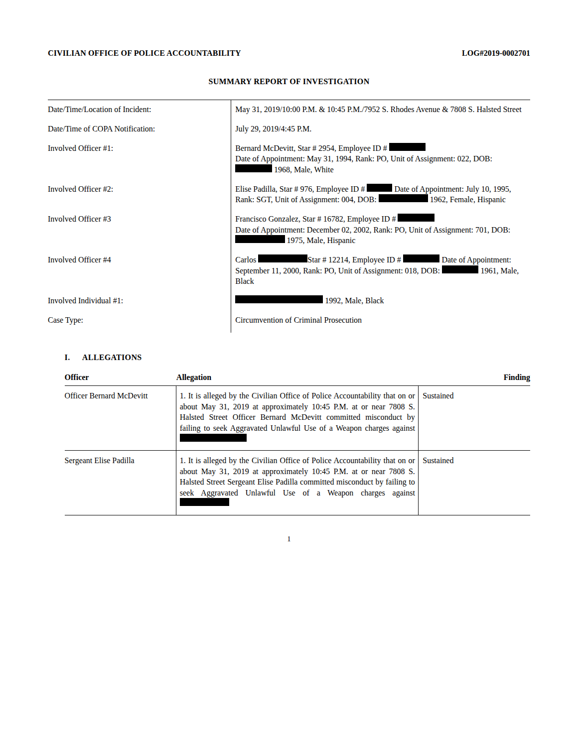CIVILIAN OFFICE OF POLICE ACCOUNTABILITY LOG#2019-0002701
SUMMARY REPORT OF INVESTIGATION
| Date/Time/Location of Incident: | May 31, 2019/10:00 P.M. & 10:45 P.M./7952 S. Rhodes Avenue & 7808 S. Halsted Street |
| Date/Time of COPA Notification: | July 29, 2019/4:45 P.M. |
| Involved Officer #1: | Bernard McDevitt, Star # 2954, Employee ID # Date of Appointment: May 31, 1994, Rank: PO, Unit of Assignment: 022, DOB: 1968, Male, White |
| Involved Officer #2: | Elise Padilla, Star # 976, Employee ID # Date of Appointment: July 10, 1995, Rank: SGT, Unit of Assignment: 004, DOB: 1962, Female, Hispanic |
| Involved Officer #3 | Francisco Gonzalez, Star # 16782, Employee ID # Date of Appointment: December 02, 2002, Rank: PO, Unit of Assignment: 701, DOB: 1975, Male, Hispanic |
| Involved Officer #4 | Carlos Star # 12214, Employee ID # Date of Appointment: September 11, 2000, Rank: PO, Unit of Assignment: 018, DOB: 1961, Male, Black |
| Involved Individual #1: | 1992, Male, Black |
| Case Type: | Circumvention of Criminal Prosecution |
I. ALLEGATIONS
| Officer | Allegation | Finding |
| --- | --- | --- |
| Officer Bernard McDevitt | 1. It is alleged by the Civilian Office of Police Accountability that on or about May 31, 2019 at approximately 10:45 P.M. at or near 7808 S. Halsted Street Officer Bernard McDevitt committed misconduct by failing to seek Aggravated Unlawful Use of a Weapon charges against | Sustained |
| Sergeant Elise Padilla | 1. It is alleged by the Civilian Office of Police Accountability that on or about May 31, 2019 at approximately 10:45 P.M. at or near 7808 S. Halsted Street Sergeant Elise Padilla committed misconduct by failing to seek Aggravated Unlawful Use of a Weapon charges against | Sustained |
1